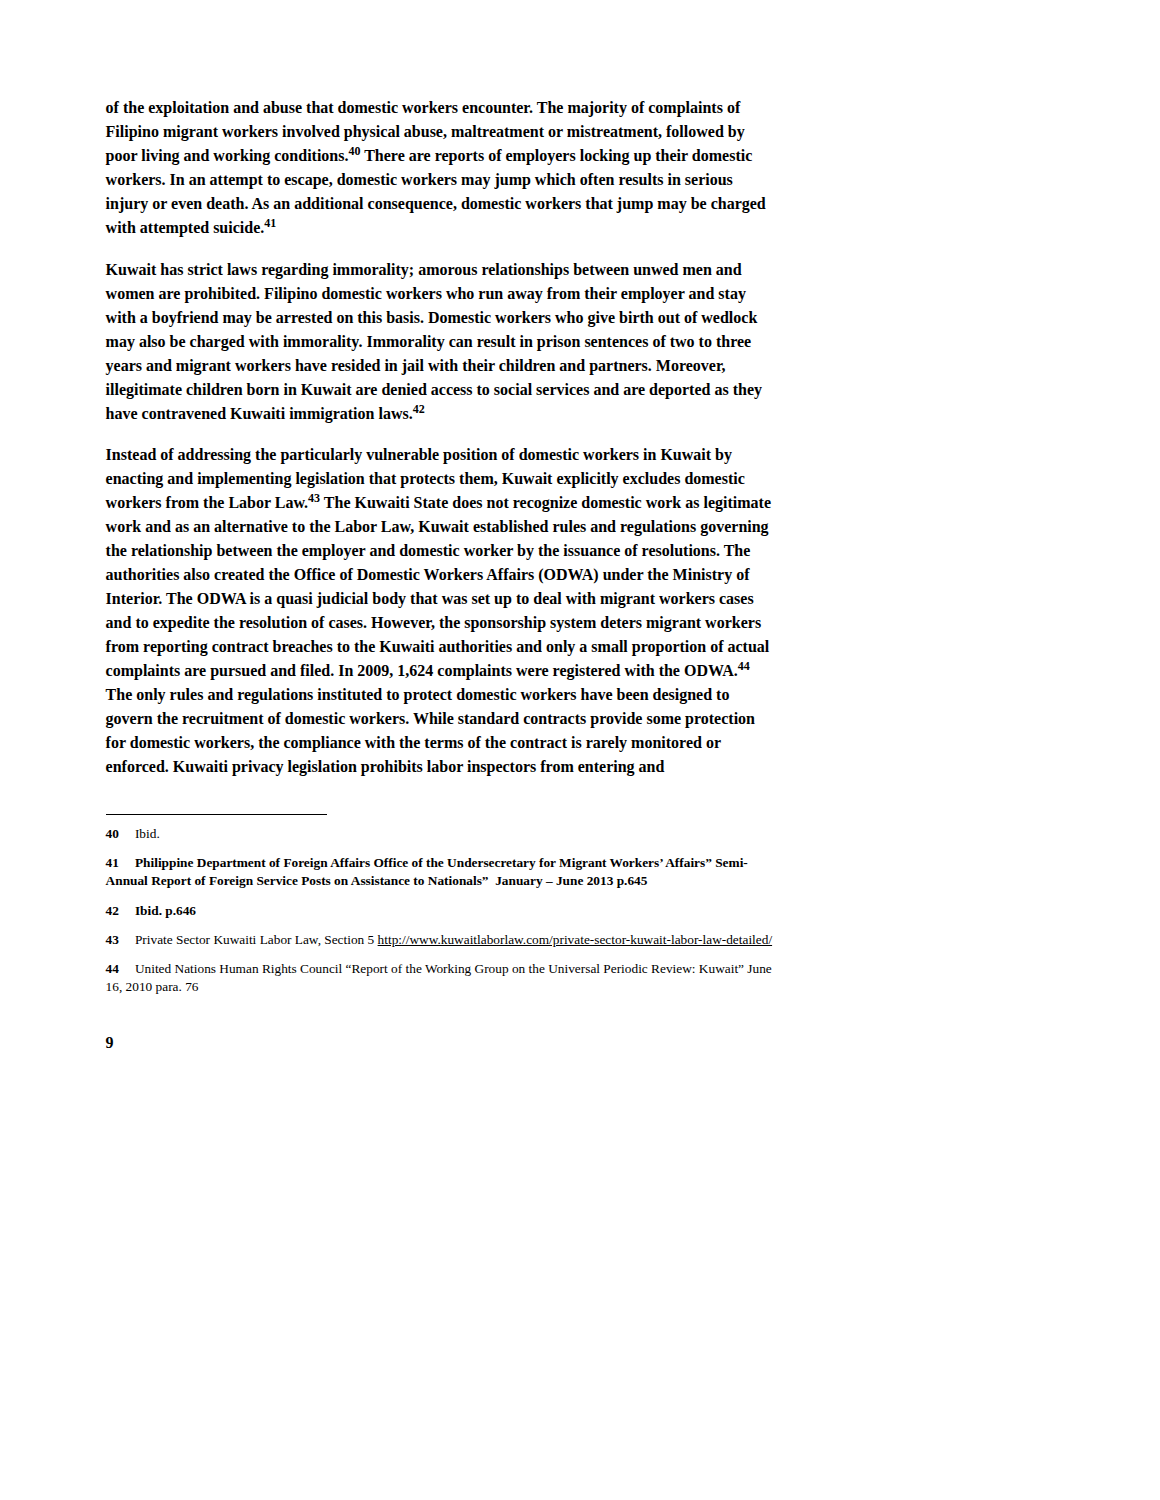of the exploitation and abuse that domestic workers encounter. The majority of complaints of Filipino migrant workers involved physical abuse, maltreatment or mistreatment, followed by poor living and working conditions.40 There are reports of employers locking up their domestic workers. In an attempt to escape, domestic workers may jump which often results in serious injury or even death. As an additional consequence, domestic workers that jump may be charged with attempted suicide.41
Kuwait has strict laws regarding immorality; amorous relationships between unwed men and women are prohibited. Filipino domestic workers who run away from their employer and stay with a boyfriend may be arrested on this basis. Domestic workers who give birth out of wedlock may also be charged with immorality. Immorality can result in prison sentences of two to three years and migrant workers have resided in jail with their children and partners. Moreover, illegitimate children born in Kuwait are denied access to social services and are deported as they have contravened Kuwaiti immigration laws.42
Instead of addressing the particularly vulnerable position of domestic workers in Kuwait by enacting and implementing legislation that protects them, Kuwait explicitly excludes domestic workers from the Labor Law.43 The Kuwaiti State does not recognize domestic work as legitimate work and as an alternative to the Labor Law, Kuwait established rules and regulations governing the relationship between the employer and domestic worker by the issuance of resolutions. The authorities also created the Office of Domestic Workers Affairs (ODWA) under the Ministry of Interior. The ODWA is a quasi judicial body that was set up to deal with migrant workers cases and to expedite the resolution of cases. However, the sponsorship system deters migrant workers from reporting contract breaches to the Kuwaiti authorities and only a small proportion of actual complaints are pursued and filed. In 2009, 1,624 complaints were registered with the ODWA.44 The only rules and regulations instituted to protect domestic workers have been designed to govern the recruitment of domestic workers. While standard contracts provide some protection for domestic workers, the compliance with the terms of the contract is rarely monitored or enforced. Kuwaiti privacy legislation prohibits labor inspectors from entering and
40 Ibid.
41 Philippine Department of Foreign Affairs Office of the Undersecretary for Migrant Workers’ Affairs” Semi-Annual Report of Foreign Service Posts on Assistance to Nationals” January – June 2013 p.645
42 Ibid. p.646
43 Private Sector Kuwaiti Labor Law, Section 5 http://www.kuwaitlaborlaw.com/private-sector-kuwait-labor-law-detailed/
44 United Nations Human Rights Council “Report of the Working Group on the Universal Periodic Review: Kuwait” June 16, 2010 para. 76
9